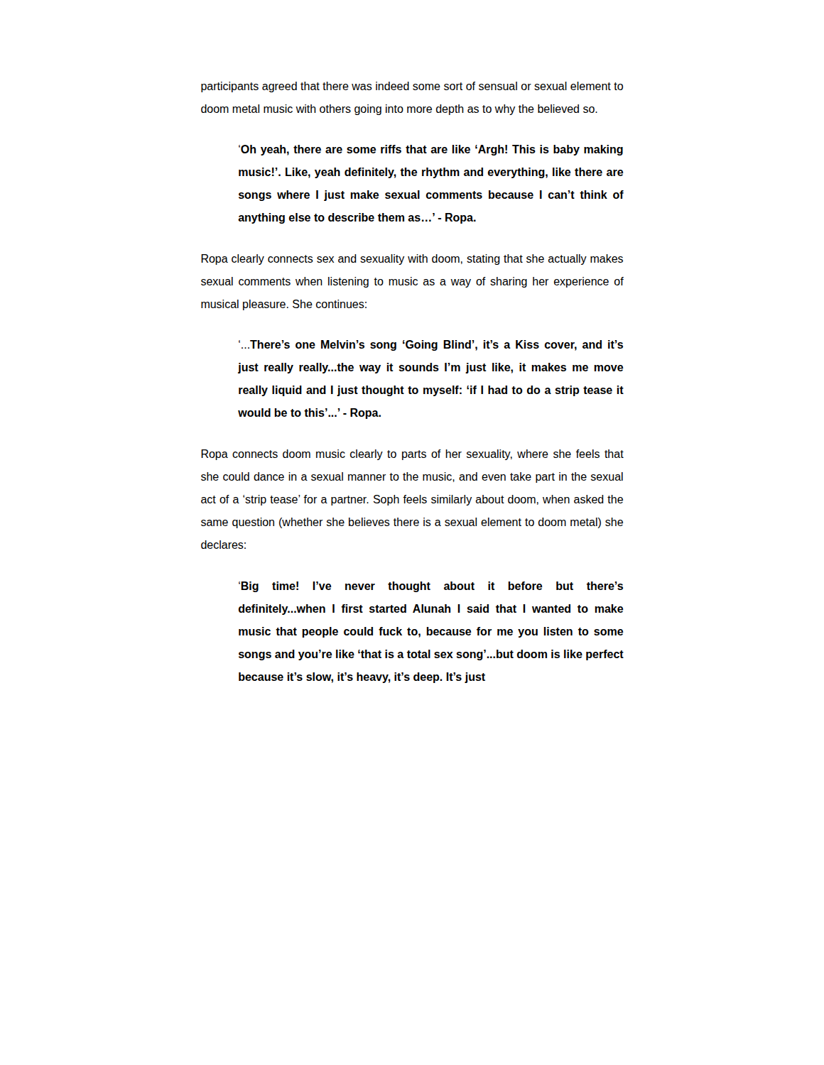participants agreed that there was indeed some sort of sensual or sexual element to doom metal music with others going into more depth as to why the believed so.
‘Oh yeah, there are some riffs that are like ‘Argh! This is baby making music!’. Like, yeah definitely, the rhythm and everything, like there are songs where I just make sexual comments because I can’t think of anything else to describe them as…’ - Ropa.
Ropa clearly connects sex and sexuality with doom, stating that she actually makes sexual comments when listening to music as a way of sharing her experience of musical pleasure. She continues:
‘... There’s one Melvin’s song ‘Going Blind’, it’s a Kiss cover, and it’s just really really...the way it sounds I’m just like, it makes me move really liquid and I just thought to myself: ‘if I had to do a strip tease it would be to this’...’ - Ropa.
Ropa connects doom music clearly to parts of her sexuality, where she feels that she could dance in a sexual manner to the music, and even take part in the sexual act of a ‘strip tease’ for a partner. Soph feels similarly about doom, when asked the same question (whether she believes there is a sexual element to doom metal) she declares:
‘Big time! I’ve never thought about it before but there’s definitely...when I first started Alunah I said that I wanted to make music that people could fuck to, because for me you listen to some songs and you’re like ‘that is a total sex song’...but doom is like perfect because it’s slow, it’s heavy, it’s deep. It’s just